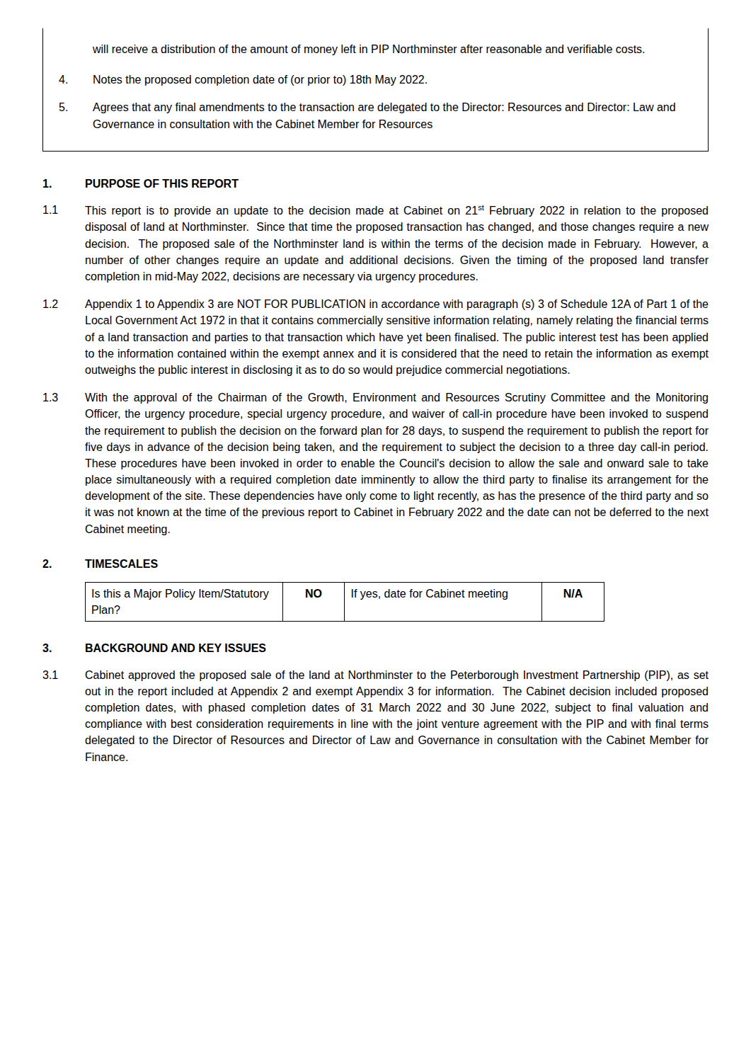will receive a distribution of the amount of money left in PIP Northminster after reasonable and verifiable costs.
4. Notes the proposed completion date of (or prior to) 18th May 2022.
5. Agrees that any final amendments to the transaction are delegated to the Director: Resources and Director: Law and Governance in consultation with the Cabinet Member for Resources
1. PURPOSE OF THIS REPORT
1.1 This report is to provide an update to the decision made at Cabinet on 21st February 2022 in relation to the proposed disposal of land at Northminster. Since that time the proposed transaction has changed, and those changes require a new decision. The proposed sale of the Northminster land is within the terms of the decision made in February. However, a number of other changes require an update and additional decisions. Given the timing of the proposed land transfer completion in mid-May 2022, decisions are necessary via urgency procedures.
1.2 Appendix 1 to Appendix 3 are NOT FOR PUBLICATION in accordance with paragraph (s) 3 of Schedule 12A of Part 1 of the Local Government Act 1972 in that it contains commercially sensitive information relating, namely relating the financial terms of a land transaction and parties to that transaction which have yet been finalised. The public interest test has been applied to the information contained within the exempt annex and it is considered that the need to retain the information as exempt outweighs the public interest in disclosing it as to do so would prejudice commercial negotiations.
1.3 With the approval of the Chairman of the Growth, Environment and Resources Scrutiny Committee and the Monitoring Officer, the urgency procedure, special urgency procedure, and waiver of call-in procedure have been invoked to suspend the requirement to publish the decision on the forward plan for 28 days, to suspend the requirement to publish the report for five days in advance of the decision being taken, and the requirement to subject the decision to a three day call-in period. These procedures have been invoked in order to enable the Council's decision to allow the sale and onward sale to take place simultaneously with a required completion date imminently to allow the third party to finalise its arrangement for the development of the site. These dependencies have only come to light recently, as has the presence of the third party and so it was not known at the time of the previous report to Cabinet in February 2022 and the date can not be deferred to the next Cabinet meeting.
2. TIMESCALES
| Is this a Major Policy Item/Statutory Plan? | NO | If yes, date for Cabinet meeting | N/A |
3. BACKGROUND AND KEY ISSUES
3.1 Cabinet approved the proposed sale of the land at Northminster to the Peterborough Investment Partnership (PIP), as set out in the report included at Appendix 2 and exempt Appendix 3 for information. The Cabinet decision included proposed completion dates, with phased completion dates of 31 March 2022 and 30 June 2022, subject to final valuation and compliance with best consideration requirements in line with the joint venture agreement with the PIP and with final terms delegated to the Director of Resources and Director of Law and Governance in consultation with the Cabinet Member for Finance.